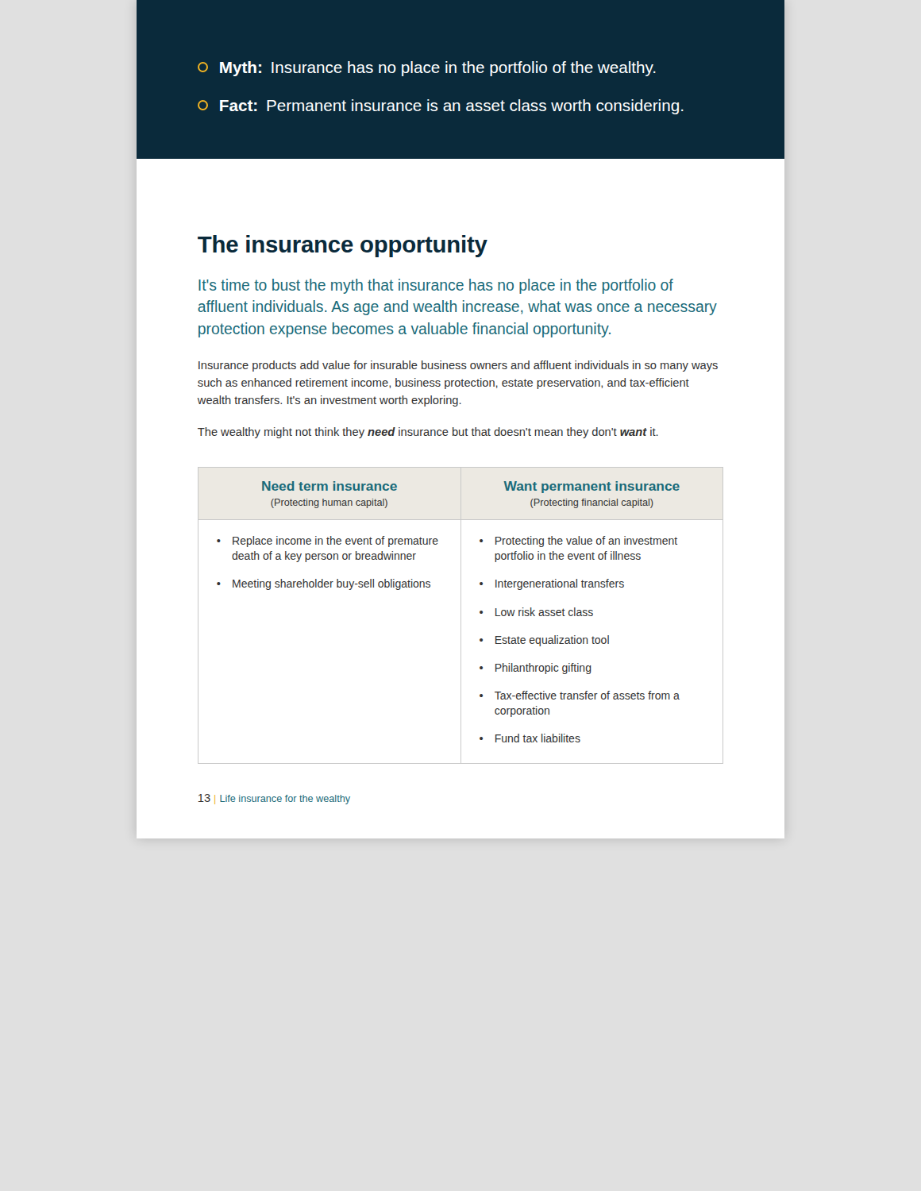Myth: Insurance has no place in the portfolio of the wealthy.
Fact: Permanent insurance is an asset class worth considering.
The insurance opportunity
It's time to bust the myth that insurance has no place in the portfolio of affluent individuals. As age and wealth increase, what was once a necessary protection expense becomes a valuable financial opportunity.
Insurance products add value for insurable business owners and affluent individuals in so many ways such as enhanced retirement income, business protection, estate preservation, and tax-efficient wealth transfers. It's an investment worth exploring.
The wealthy might not think they need insurance but that doesn't mean they don't want it.
| Need term insurance (Protecting human capital) | Want permanent insurance (Protecting financial capital) |
| --- | --- |
| Replace income in the event of premature death of a key person or breadwinner Meeting shareholder buy-sell obligations | Protecting the value of an investment portfolio in the event of illness Intergenerational transfers Low risk asset class Estate equalization tool Philanthropic gifting Tax-effective transfer of assets from a corporation Fund tax liabilites |
13|Life insurance for the wealthy